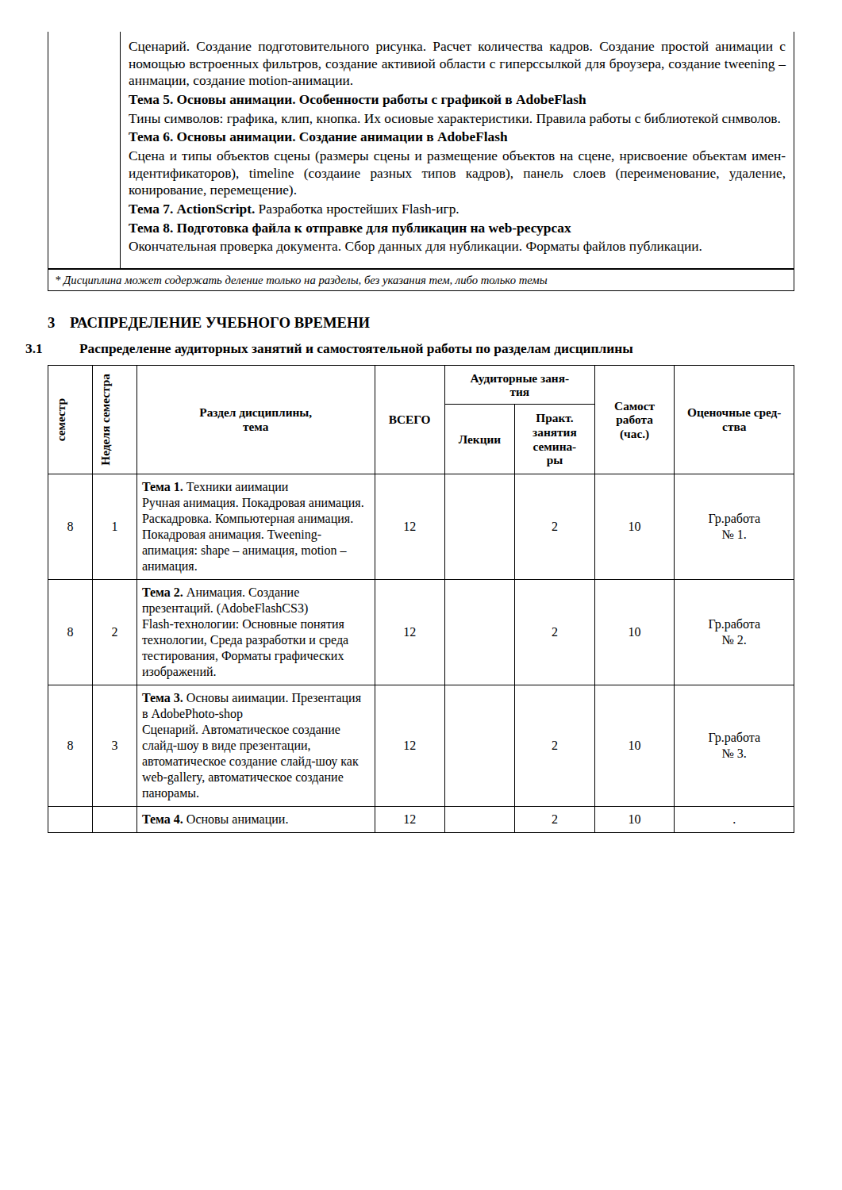Сценарий. Создание подготовительного рисунка. Расчет количества кадров. Создание простой анимации с номощью встроенных фильтров, создание активиой области с гиперссылкой для броузера, создание tweening – аннмации, создание motion-анимации.
Тема 5. Основы анимации. Особенности работы с графикой в AdobeFlash
Тины символов: графика, клип, кнопка. Их осиовые характеристики. Правила работы с библиотекой снмволов.
Тема 6. Основы анимации. Создание анимации в AdobeFlash
Сцена и типы объектов сцены (размеры сцены и размещение объектов на сцене, нрисвоение объектам имен-идентификаторов), timeline (создаиие разных типов кадров), панель слоев (переименование, удаление, конирование, перемещение).
Тема 7. ActionScript. Разработка нростейших Flash-игр.
Тема 8. Подготовка файла к отправке для публикацин на web-ресурсах
Окончательная проверка документа. Сбор данных для нубликации. Форматы файлов публикации.
* Дисциплина может содержать деление только на разделы, без указания тем, либо только темы
3 РАСПРЕДЕЛЕНИЕ УЧЕБНОГО ВРЕМЕНИ
3.1 Распределенне аудиторных занятий и самостоятельной работы по разделам дисциплины
| семестр | Неделя семестра | Раздел дисциплины, тема | ВСЕГО | Аудиторные заня- тия | Самост работа (час.) | Оценочные сред- ства |
| --- | --- | --- | --- | --- | --- | --- |
| Лекции | Практ. занятия семина- ры |
| 8 | 1 | Тема 1. Техники аиимации Ручная анимация. Покадровая анимация. Раскадровка. Компьютерная анимация. Покадровая анимация. Tweening-апимация: shape – анимация, motion – анимация. | 12 | | 2 | 10 | Гр.работа № 1. |
| 8 | 2 | Тема 2. Анимация. Создание презентаций. (AdobeFlashCS3) Flash-технологии: Основные понятия технологии, Среда разработки и среда тестирования, Форматы графических изображений. | 12 | | 2 | 10 | Гр.работа № 2. |
| 8 | 3 | Тема 3. Основы аиимации. Презентация в AdobePhoto-shop Сценарий. Автоматическое создание слайд-шоу в виде презентации, автоматическое создание слайд-шоу как web-gallery, автоматическое создание панорамы. | 12 | | 2 | 10 | Гр.работа № 3. |
| | | Тема 4. Основы анимации. | 12 | | 2 | 10 | . |